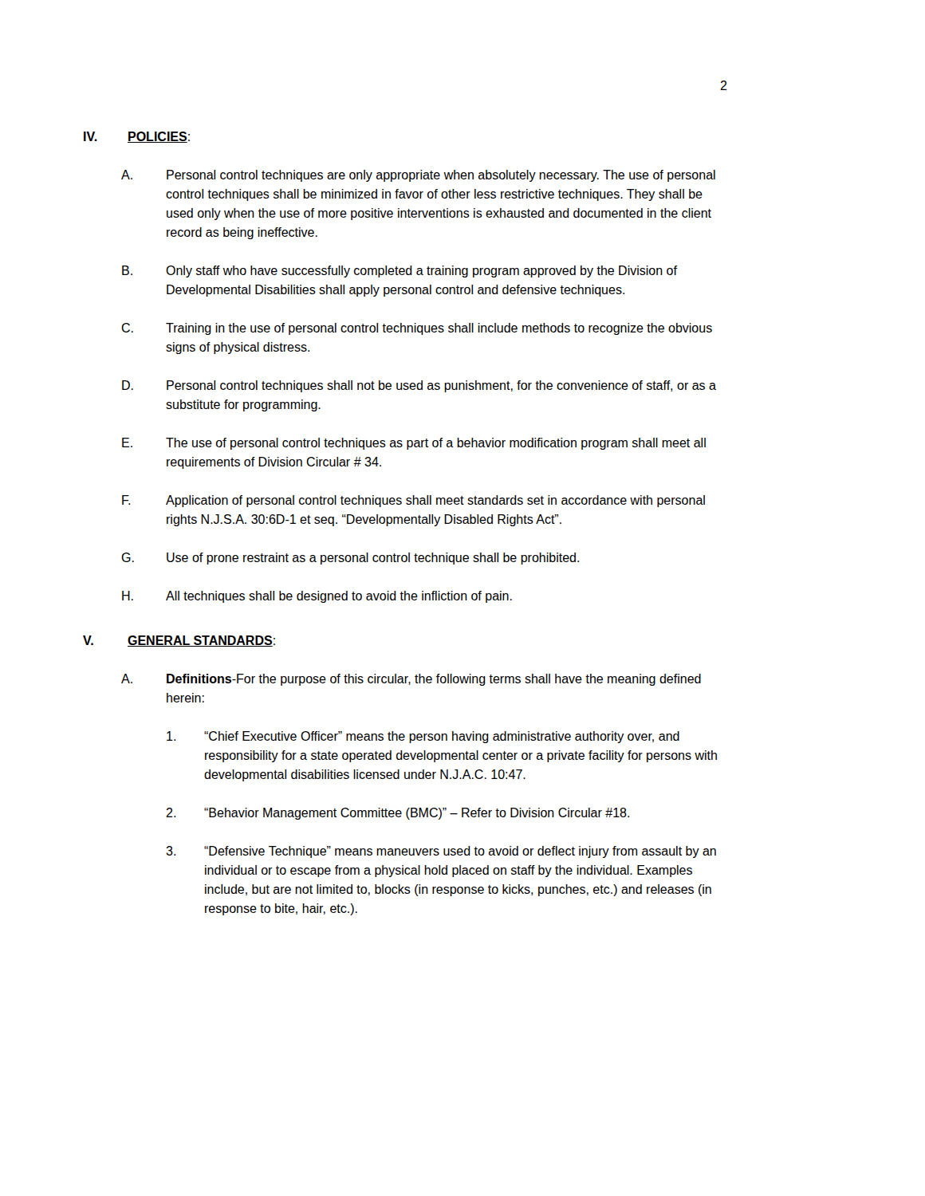2
IV. POLICIES:
A. Personal control techniques are only appropriate when absolutely necessary. The use of personal control techniques shall be minimized in favor of other less restrictive techniques. They shall be used only when the use of more positive interventions is exhausted and documented in the client record as being ineffective.
B. Only staff who have successfully completed a training program approved by the Division of Developmental Disabilities shall apply personal control and defensive techniques.
C. Training in the use of personal control techniques shall include methods to recognize the obvious signs of physical distress.
D. Personal control techniques shall not be used as punishment, for the convenience of staff, or as a substitute for programming.
E. The use of personal control techniques as part of a behavior modification program shall meet all requirements of Division Circular # 34.
F. Application of personal control techniques shall meet standards set in accordance with personal rights N.J.S.A. 30:6D-1 et seq. “Developmentally Disabled Rights Act”.
G. Use of prone restraint as a personal control technique shall be prohibited.
H. All techniques shall be designed to avoid the infliction of pain.
V. GENERAL STANDARDS:
A. Definitions-For the purpose of this circular, the following terms shall have the meaning defined herein:
1. “Chief Executive Officer” means the person having administrative authority over, and responsibility for a state operated developmental center or a private facility for persons with developmental disabilities licensed under N.J.A.C. 10:47.
2. “Behavior Management Committee (BMC)” – Refer to Division Circular #18.
3. “Defensive Technique” means maneuvers used to avoid or deflect injury from assault by an individual or to escape from a physical hold placed on staff by the individual. Examples include, but are not limited to, blocks (in response to kicks, punches, etc.) and releases (in response to bite, hair, etc.).